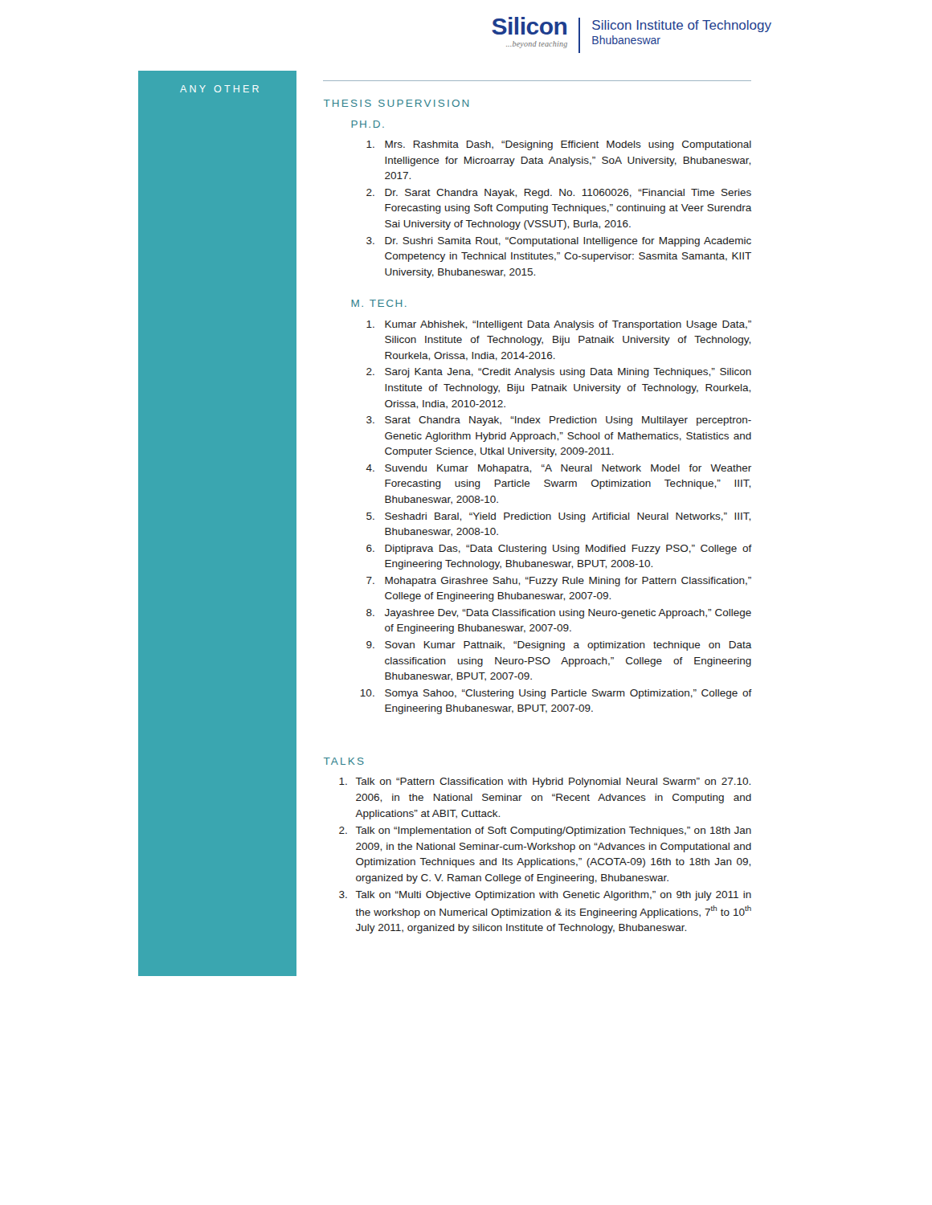Silicon
...beyond teaching
Silicon Institute of Technology
Bhubaneswar
Any Other
Thesis Supervision
Ph.D.
Mrs. Rashmita Dash, “Designing Efficient Models using Computational Intelligence for Microarray Data Analysis,” SoA University, Bhubaneswar, 2017.
Dr. Sarat Chandra Nayak, Regd. No. 11060026, “Financial Time Series Forecasting using Soft Computing Techniques,” continuing at Veer Surendra Sai University of Technology (VSSUT), Burla, 2016.
Dr. Sushri Samita Rout, “Computational Intelligence for Mapping Academic Competency in Technical Institutes,” Co-supervisor: Sasmita Samanta, KIIT University, Bhubaneswar, 2015.
M. Tech.
Kumar Abhishek, “Intelligent Data Analysis of Transportation Usage Data,” Silicon Institute of Technology, Biju Patnaik University of Technology, Rourkela, Orissa, India, 2014-2016.
Saroj Kanta Jena, “Credit Analysis using Data Mining Techniques,” Silicon Institute of Technology, Biju Patnaik University of Technology, Rourkela, Orissa, India, 2010-2012.
Sarat Chandra Nayak, “Index Prediction Using Multilayer perceptron-Genetic Aglorithm Hybrid Approach,” School of Mathematics, Statistics and Computer Science, Utkal University, 2009-2011.
Suvendu Kumar Mohapatra, “A Neural Network Model for Weather Forecasting using Particle Swarm Optimization Technique,” IIIT, Bhubaneswar, 2008-10.
Seshadri Baral, “Yield Prediction Using Artificial Neural Networks,” IIIT, Bhubaneswar, 2008-10.
Diptiprava Das, “Data Clustering Using Modified Fuzzy PSO,” College of Engineering Technology, Bhubaneswar, BPUT, 2008-10.
Mohapatra Girashree Sahu, “Fuzzy Rule Mining for Pattern Classification,” College of Engineering Bhubaneswar, 2007-09.
Jayashree Dev, “Data Classification using Neuro-genetic Approach,” College of Engineering Bhubaneswar, 2007-09.
Sovan Kumar Pattnaik, “Designing a optimization technique on Data classification using Neuro-PSO Approach,” College of Engineering Bhubaneswar, BPUT, 2007-09.
Somya Sahoo, “Clustering Using Particle Swarm Optimization,” College of Engineering Bhubaneswar, BPUT, 2007-09.
Talks
Talk on “Pattern Classification with Hybrid Polynomial Neural Swarm” on 27.10. 2006, in the National Seminar on “Recent Advances in Computing and Applications” at ABIT, Cuttack.
Talk on “Implementation of Soft Computing/Optimization Techniques,” on 18th Jan 2009, in the National Seminar-cum-Workshop on “Advances in Computational and Optimization Techniques and Its Applications,” (ACOTA-09) 16th to 18th Jan 09, organized by C. V. Raman College of Engineering, Bhubaneswar.
Talk on “Multi Objective Optimization with Genetic Algorithm,” on 9th july 2011 in the workshop on Numerical Optimization & its Engineering Applications, 7th to 10th July 2011, organized by silicon Institute of Technology, Bhubaneswar.